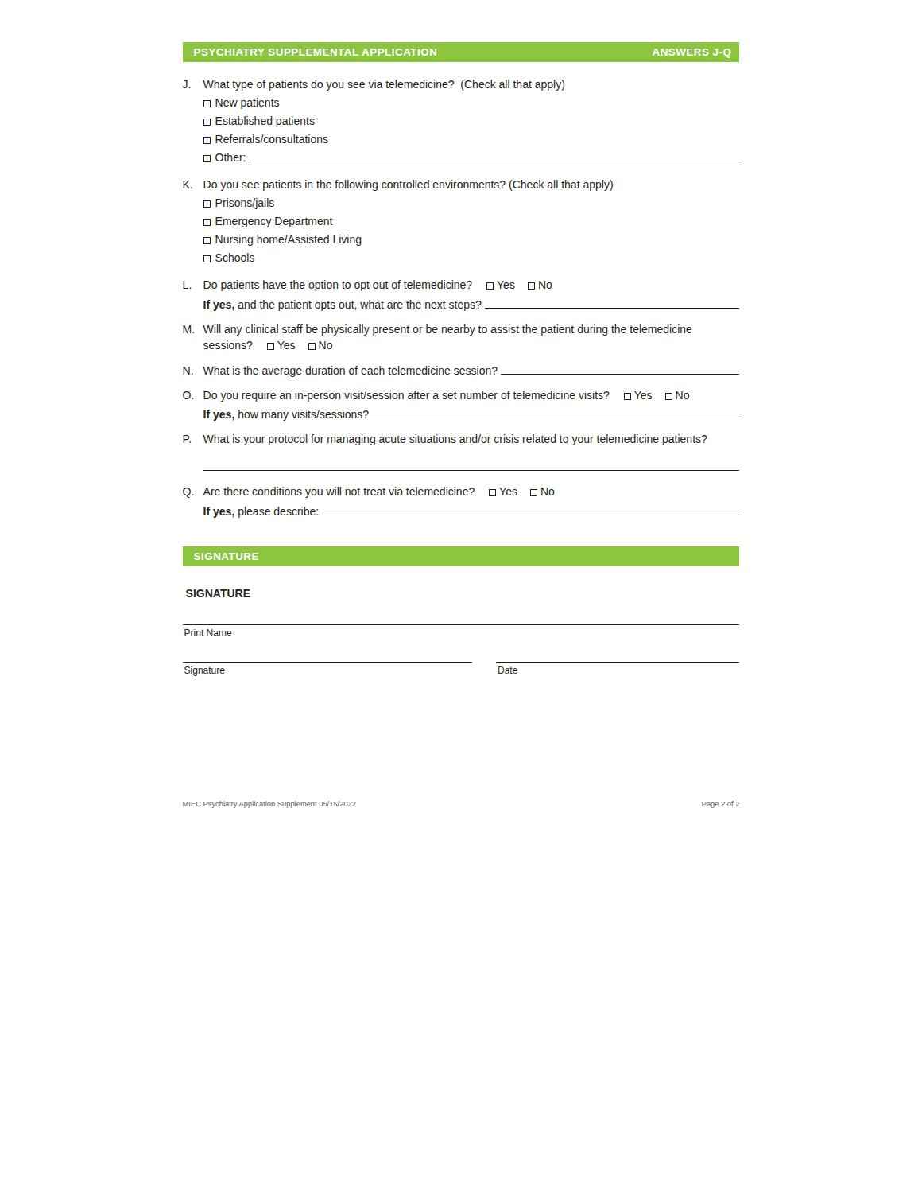Psychiatry Supplemental Application Answers J-Q
J. What type of patients do you see via telemedicine? (Check all that apply)
New patients
Established patients
Referrals/consultations
Other:
K. Do you see patients in the following controlled environments? (Check all that apply)
Prisons/jails
Emergency Department
Nursing home/Assisted Living
Schools
L.
Do patients have the option to opt out of telemedicine? Yes No
If yes, and the patient opts out, what are the next steps?
M. Will any clinical staff be physically present or be nearby to assist the patient during the telemedicine sessions? Yes No
N. What is the average duration of each telemedicine session?
O.
Do you require an in-person visit/session after a set number of telemedicine visits? Yes No
If yes, how many visits/sessions?
P. What is your protocol for managing acute situations and/or crisis related to your telemedicine patients?
Q.
Are there conditions you will not treat via telemedicine? Yes No
If yes, please describe:
Signature
SIGNATURE
Print Name
Signature
Date
MIEC Psychiatry Application Supplement 05/15/2022 Page 2 of 2